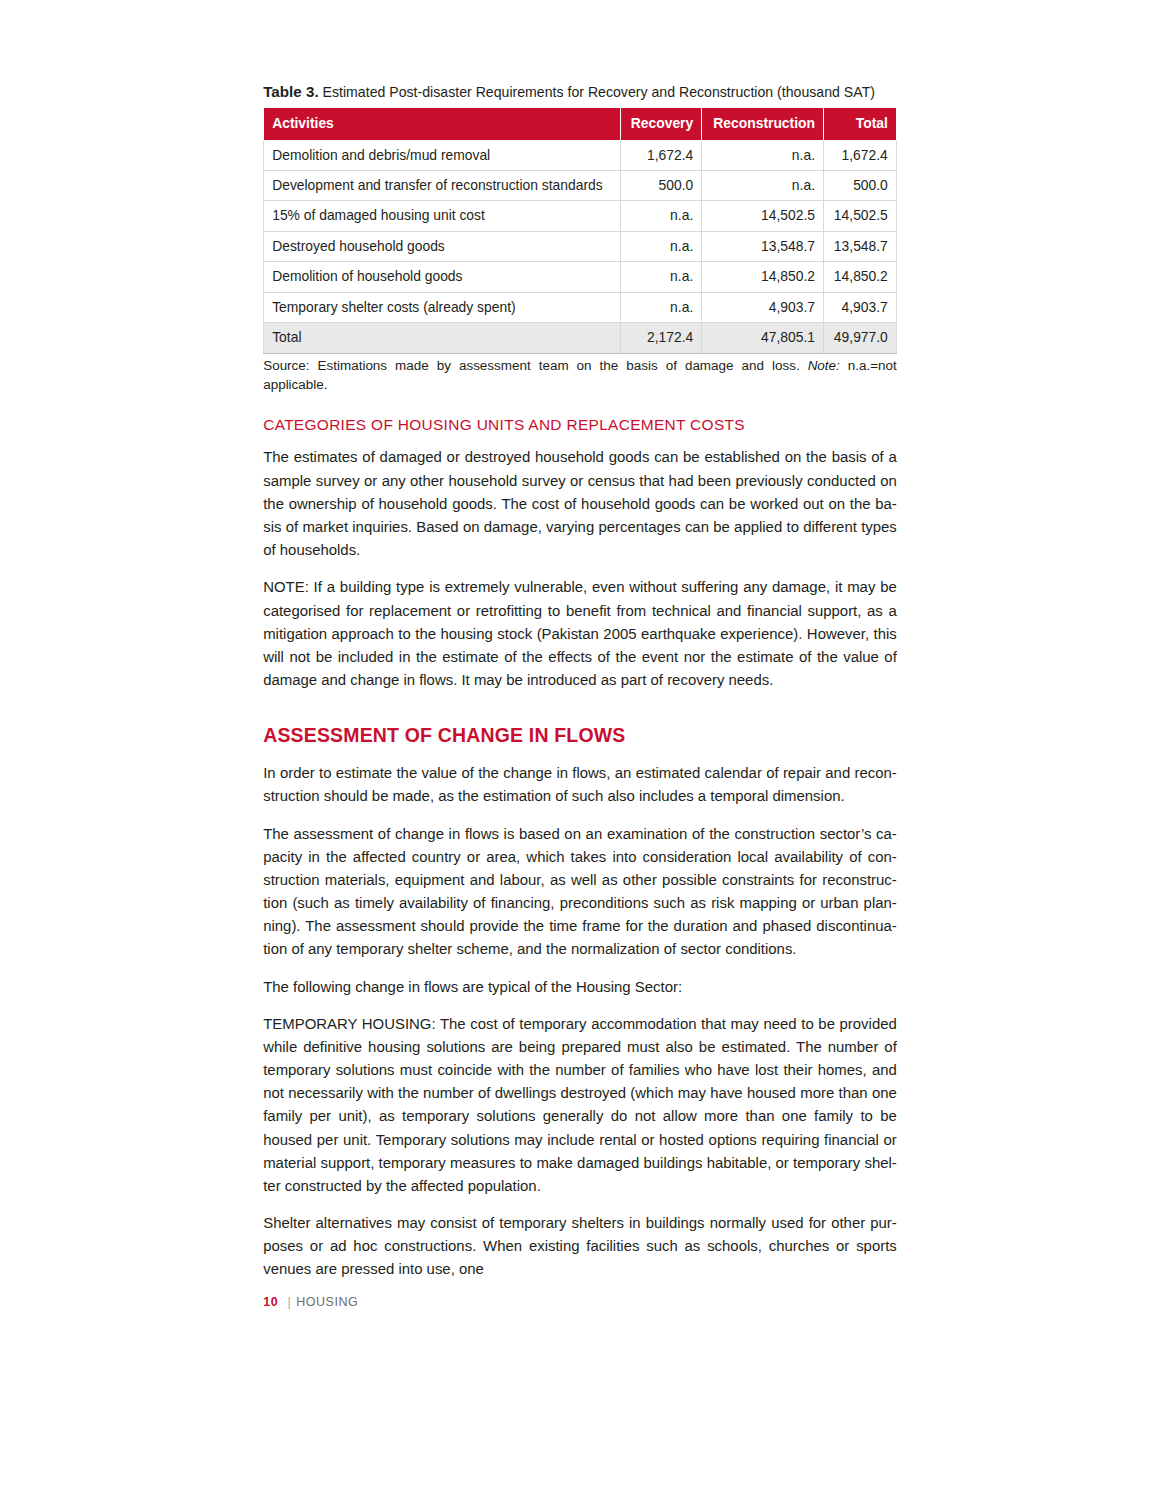Table 3. Estimated Post-disaster Requirements for Recovery and Reconstruction (thousand SAT)
| Activities | Recovery | Reconstruction | Total |
| --- | --- | --- | --- |
| Demolition and debris/mud removal | 1,672.4 | n.a. | 1,672.4 |
| Development and transfer of reconstruction standards | 500.0 | n.a. | 500.0 |
| 15% of damaged housing unit cost | n.a. | 14,502.5 | 14,502.5 |
| Destroyed household goods | n.a. | 13,548.7 | 13,548.7 |
| Demolition of household goods | n.a. | 14,850.2 | 14,850.2 |
| Temporary shelter costs (already spent) | n.a. | 4,903.7 | 4,903.7 |
| Total | 2,172.4 | 47,805.1 | 49,977.0 |
Source: Estimations made by assessment team on the basis of damage and loss. Note: n.a.=not applicable.
Categories of Housing Units and Replacement Costs
The estimates of damaged or destroyed household goods can be established on the basis of a sample survey or any other household survey or census that had been previously conducted on the ownership of household goods. The cost of household goods can be worked out on the basis of market inquiries. Based on damage, varying percentages can be applied to different types of households.
NOTE: If a building type is extremely vulnerable, even without suffering any damage, it may be categorised for replacement or retrofitting to benefit from technical and financial support, as a mitigation approach to the housing stock (Pakistan 2005 earthquake experience). However, this will not be included in the estimate of the effects of the event nor the estimate of the value of damage and change in flows. It may be introduced as part of recovery needs.
Assessment of Change in Flows
In order to estimate the value of the change in flows, an estimated calendar of repair and reconstruction should be made, as the estimation of such also includes a temporal dimension.
The assessment of change in flows is based on an examination of the construction sector’s capacity in the affected country or area, which takes into consideration local availability of construction materials, equipment and labour, as well as other possible constraints for reconstruction (such as timely availability of financing, preconditions such as risk mapping or urban planning). The assessment should provide the time frame for the duration and phased discontinuation of any temporary shelter scheme, and the normalization of sector conditions.
The following change in flows are typical of the Housing Sector:
TEMPORARY HOUSING: The cost of temporary accommodation that may need to be provided while definitive housing solutions are being prepared must also be estimated. The number of temporary solutions must coincide with the number of families who have lost their homes, and not necessarily with the number of dwellings destroyed (which may have housed more than one family per unit), as temporary solutions generally do not allow more than one family to be housed per unit. Temporary solutions may include rental or hosted options requiring financial or material support, temporary measures to make damaged buildings habitable, or temporary shelter constructed by the affected population.
Shelter alternatives may consist of temporary shelters in buildings normally used for other purposes or ad hoc constructions. When existing facilities such as schools, churches or sports venues are pressed into use, one
10|HOUSING